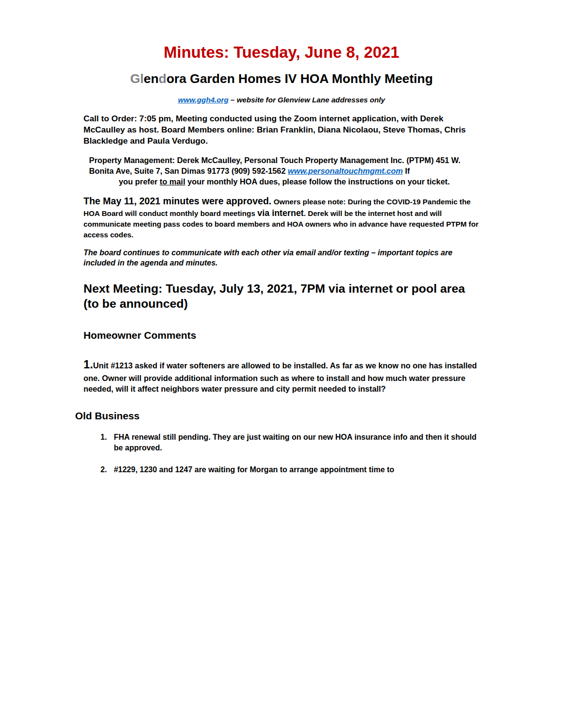Minutes: Tuesday, June 8, 2021
Glendora Garden Homes IV HOA Monthly Meeting
www.ggh4.org – website for Glenview Lane addresses only
Call to Order: 7:05 pm, Meeting conducted using the Zoom internet application, with Derek McCaulley as host. Board Members online: Brian Franklin, Diana Nicolaou, Steve Thomas, Chris Blackledge and Paula Verdugo.
Property Management: Derek McCaulley, Personal Touch Property Management Inc. (PTPM) 451 W. Bonita Ave, Suite 7, San Dimas 91773 (909) 592-1562 www.personaltouchmgmt.com If you prefer to mail your monthly HOA dues, please follow the instructions on your ticket.
The May 11, 2021 minutes were approved. Owners please note: During the COVID-19 Pandemic the HOA Board will conduct monthly board meetings via internet. Derek will be the internet host and will communicate meeting pass codes to board members and HOA owners who in advance have requested PTPM for access codes.
The board continues to communicate with each other via email and/or texting – important topics are included in the agenda and minutes.
Next Meeting: Tuesday, July 13, 2021, 7PM via internet or pool area (to be announced)
Homeowner Comments
1. Unit #1213 asked if water softeners are allowed to be installed. As far as we know no one has installed one. Owner will provide additional information such as where to install and how much water pressure needed, will it affect neighbors water pressure and city permit needed to install?
Old Business
FHA renewal still pending. They are just waiting on our new HOA insurance info and then it should be approved.
#1229, 1230 and 1247 are waiting for Morgan to arrange appointment time to